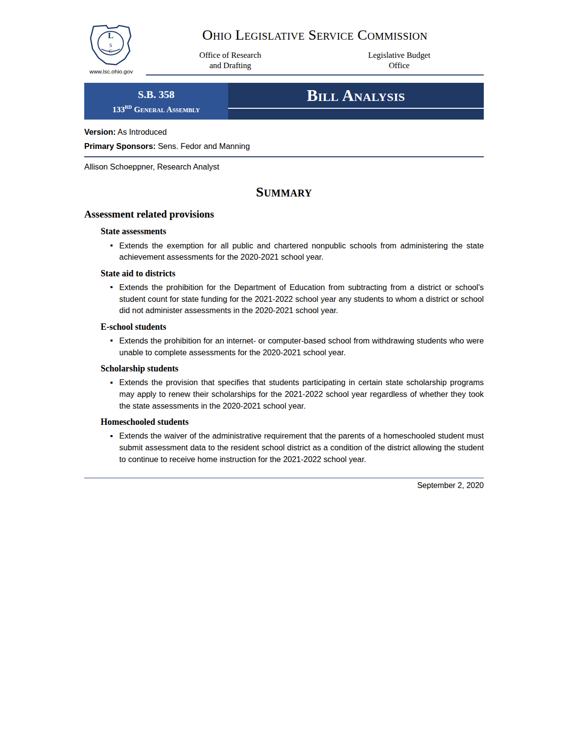L S C
www.lsc.ohio.gov
Ohio Legislative Service Commission
Office of Research
and Drafting
Legislative Budget
Office
S.B. 358 133rd General Assembly
Bill Analysis
Version: As Introduced
Primary Sponsors: Sens. Fedor and Manning
Allison Schoeppner, Research Analyst
Summary
Assessment related provisions
State assessments
Extends the exemption for all public and chartered nonpublic schools from administering the state achievement assessments for the 2020-2021 school year.
State aid to districts
Extends the prohibition for the Department of Education from subtracting from a district or school's student count for state funding for the 2021-2022 school year any students to whom a district or school did not administer assessments in the 2020-2021 school year.
E-school students
Extends the prohibition for an internet- or computer-based school from withdrawing students who were unable to complete assessments for the 2020-2021 school year.
Scholarship students
Extends the provision that specifies that students participating in certain state scholarship programs may apply to renew their scholarships for the 2021-2022 school year regardless of whether they took the state assessments in the 2020-2021 school year.
Homeschooled students
Extends the waiver of the administrative requirement that the parents of a homeschooled student must submit assessment data to the resident school district as a condition of the district allowing the student to continue to receive home instruction for the 2021-2022 school year.
September 2, 2020